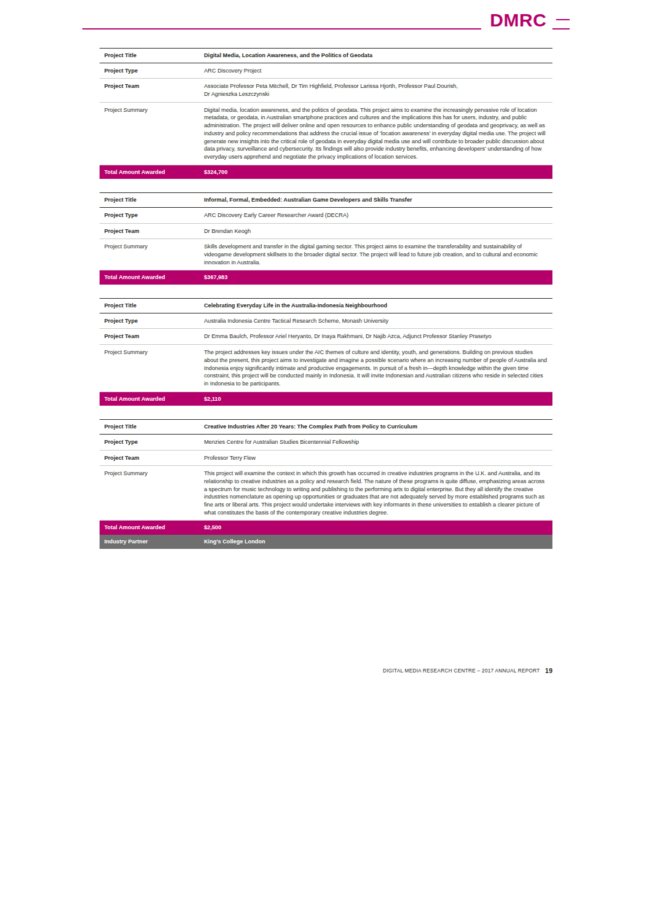DMRC
| Project Title | Digital Media, Location Awareness, and the Politics of Geodata |
| Project Type | ARC Discovery Project |
| Project Team | Associate Professor Peta Mitchell, Dr Tim Highfield, Professor Larissa Hjorth, Professor Paul Dourish, Dr Agnieszka Leszczynski |
| Project Summary | Digital media, location awareness, and the politics of geodata. This project aims to examine the increasingly pervasive role of location metadata, or geodata, in Australian smartphone practices and cultures and the implications this has for users, industry, and public administration. The project will deliver online and open resources to enhance public understanding of geodata and geoprivacy, as well as industry and policy recommendations that address the crucial issue of ‘location awareness’ in everyday digital media use. The project will generate new insights into the critical role of geodata in everyday digital media use and will contribute to broader public discussion about data privacy, surveillance and cybersecurity. Its findings will also provide industry benefits, enhancing developers’ understanding of how everyday users apprehend and negotiate the privacy implications of location services. |
| Total Amount Awarded | $324,700 |
| Project Title | Informal, Formal, Embedded: Australian Game Developers and Skills Transfer |
| Project Type | ARC Discovery Early Career Researcher Award (DECRA) |
| Project Team | Dr Brendan Keogh |
| Project Summary | Skills development and transfer in the digital gaming sector. This project aims to examine the transferability and sustainability of videogame development skillsets to the broader digital sector. The project will lead to future job creation, and to cultural and economic innovation in Australia. |
| Total Amount Awarded | $367,983 |
| Project Title | Celebrating Everyday Life in the Australia-Indonesia Neighbourhood |
| Project Type | Australia Indonesia Centre Tactical Research Scheme, Monash University |
| Project Team | Dr Emma Baulch, Professor Ariel Heryanto, Dr Inaya Rakhmani, Dr Najib Azca, Adjunct Professor Stanley Prasetyo |
| Project Summary | The project addresses key issues under the AIC themes of culture and identity, youth, and generations. Building on previous studies about the present, this project aims to investigate and imagine a possible scenario where an increasing number of people of Australia and Indonesia enjoy significantly intimate and productive engagements. In pursuit of a fresh in—depth knowledge within the given time constraint, this project will be conducted mainly in Indonesia. It will invite Indonesian and Australian citizens who reside in selected cities in Indonesia to be participants. |
| Total Amount Awarded | $2,110 |
| Project Title | Creative Industries After 20 Years: The Complex Path from Policy to Curriculum |
| Project Type | Menzies Centre for Australian Studies Bicentennial Fellowship |
| Project Team | Professor Terry Flew |
| Project Summary | This project will examine the context in which this growth has occurred in creative industries programs in the U.K. and Australia, and its relationship to creative industries as a policy and research field. The nature of these programs is quite diffuse, emphasizing areas across a spectrum for music technology to writing and publishing to the performing arts to digital enterprise. But they all identify the creative industries nomenclature as opening up opportunities or graduates that are not adequately served by more established programs such as fine arts or liberal arts. This project would undertake interviews with key informants in these universities to establish a clearer picture of what constitutes the basis of the contemporary creative industries degree. |
| Total Amount Awarded | $2,500 |
| Industry Partner | King’s College London |
DIGITAL MEDIA RESEARCH CENTRE – 2017 ANNUAL REPORT 19